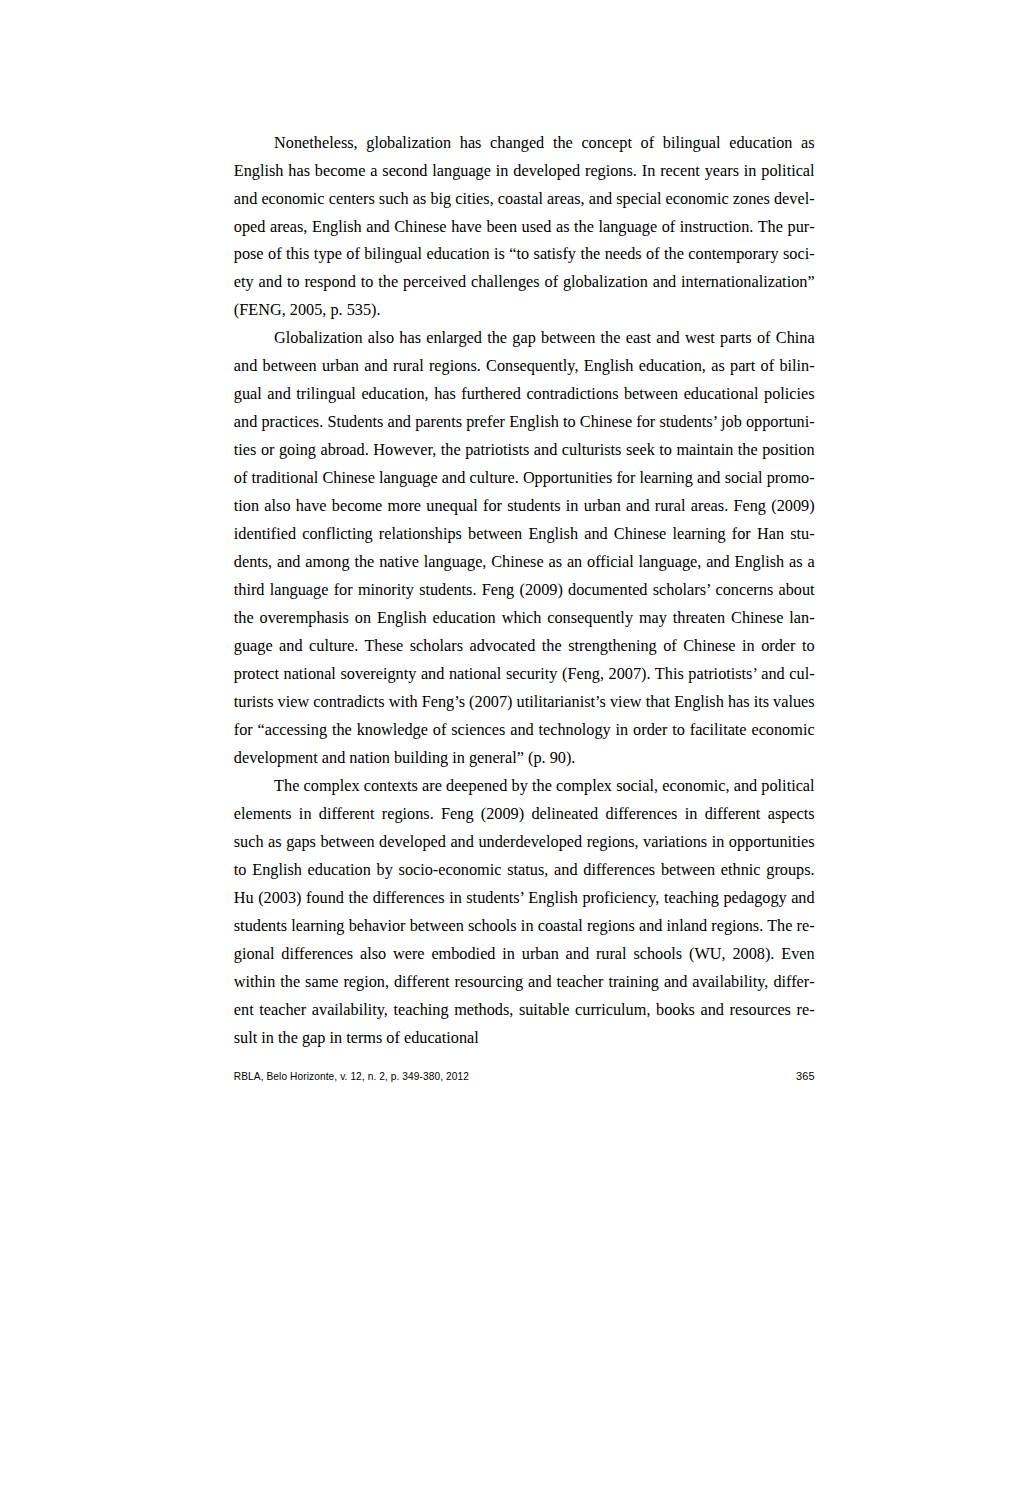Nonetheless, globalization has changed the concept of bilingual education as English has become a second language in developed regions. In recent years in political and economic centers such as big cities, coastal areas, and special economic zones developed areas, English and Chinese have been used as the language of instruction. The purpose of this type of bilingual education is “to satisfy the needs of the contemporary society and to respond to the perceived challenges of globalization and internationalization” (FENG, 2005, p. 535).
Globalization also has enlarged the gap between the east and west parts of China and between urban and rural regions. Consequently, English education, as part of bilingual and trilingual education, has furthered contradictions between educational policies and practices. Students and parents prefer English to Chinese for students’ job opportunities or going abroad. However, the patriotists and culturists seek to maintain the position of traditional Chinese language and culture. Opportunities for learning and social promotion also have become more unequal for students in urban and rural areas. Feng (2009) identified conflicting relationships between English and Chinese learning for Han students, and among the native language, Chinese as an official language, and English as a third language for minority students. Feng (2009) documented scholars’ concerns about the overemphasis on English education which consequently may threaten Chinese language and culture. These scholars advocated the strengthening of Chinese in order to protect national sovereignty and national security (Feng, 2007). This patriotists’ and culturists view contradicts with Feng’s (2007) utilitarianist’s view that English has its values for “accessing the knowledge of sciences and technology in order to facilitate economic development and nation building in general” (p. 90).
The complex contexts are deepened by the complex social, economic, and political elements in different regions. Feng (2009) delineated differences in different aspects such as gaps between developed and underdeveloped regions, variations in opportunities to English education by socio-economic status, and differences between ethnic groups. Hu (2003) found the differences in students’ English proficiency, teaching pedagogy and students learning behavior between schools in coastal regions and inland regions. The regional differences also were embodied in urban and rural schools (WU, 2008). Even within the same region, different resourcing and teacher training and availability, different teacher availability, teaching methods, suitable curriculum, books and resources result in the gap in terms of educational
RBLA, Belo Horizonte, v. 12, n. 2, p. 349-380, 2012 365